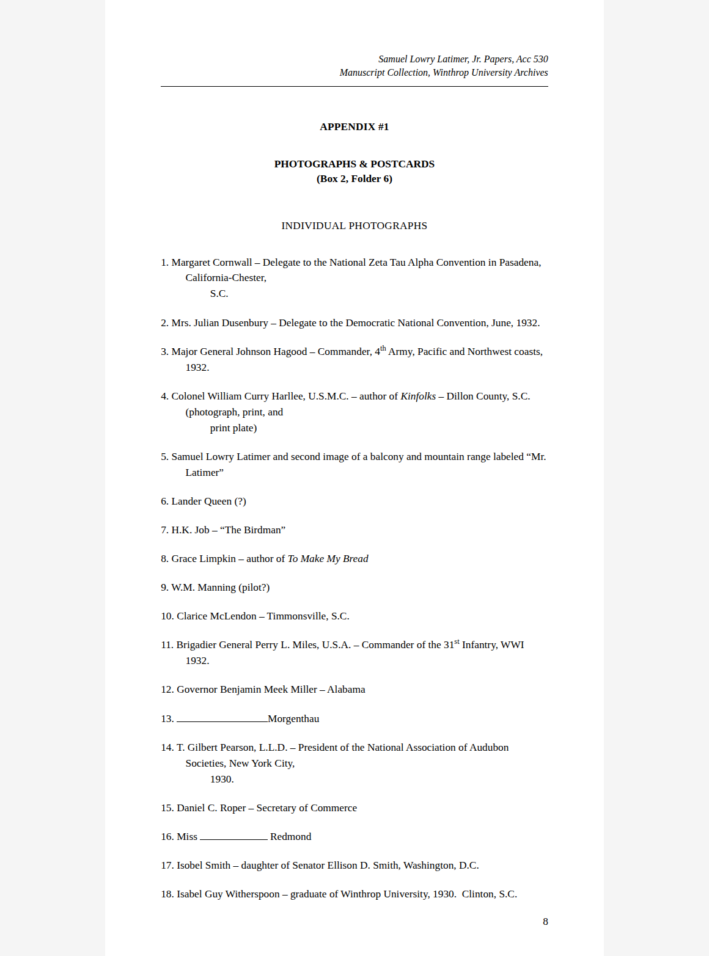Samuel Lowry Latimer, Jr. Papers, Acc 530
Manuscript Collection, Winthrop University Archives
APPENDIX #1
PHOTOGRAPHS & POSTCARDS (Box 2, Folder 6)
INDIVIDUAL PHOTOGRAPHS
1. Margaret Cornwall – Delegate to the National Zeta Tau Alpha Convention in Pasadena, California-Chester,S.C.
2. Mrs. Julian Dusenbury – Delegate to the Democratic National Convention, June, 1932.
3. Major General Johnson Hagood – Commander, 4th Army, Pacific and Northwest coasts, 1932.
4. Colonel William Curry Harllee, U.S.M.C. – author of Kinfolks – Dillon County, S.C. (photograph, print, andprint plate)
5. Samuel Lowry Latimer and second image of a balcony and mountain range labeled “Mr. Latimer”
6. Lander Queen (?)
7. H.K. Job – “The Birdman”
8. Grace Limpkin – author of To Make My Bread
9. W.M. Manning (pilot?)
10. Clarice McLendon – Timmonsville, S.C.
11. Brigadier General Perry L. Miles, U.S.A. – Commander of the 31st Infantry, WWI 1932.
12. Governor Benjamin Meek Miller – Alabama
13. Morgenthau
14. T. Gilbert Pearson, L.L.D. – President of the National Association of Audubon Societies, New York City,1930.
15. Daniel C. Roper – Secretary of Commerce
16. Miss Redmond
17. Isobel Smith – daughter of Senator Ellison D. Smith, Washington, D.C.
18. Isabel Guy Witherspoon – graduate of Winthrop University, 1930. Clinton, S.C.
8